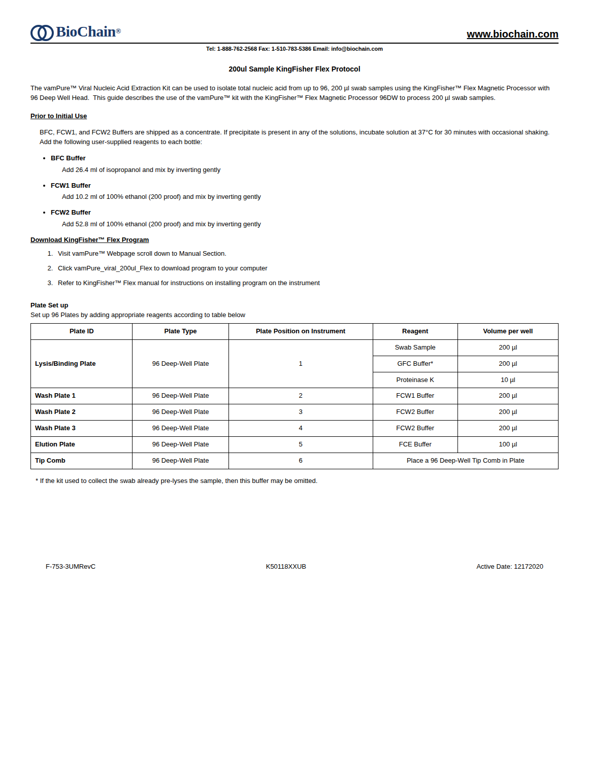BioChain®
www.biochain.com
Tel: 1-888-762-2568 Fax: 1-510-783-5386 Email: info@biochain.com
200ul Sample KingFisher Flex Protocol
The vamPure™ Viral Nucleic Acid Extraction Kit can be used to isolate total nucleic acid from up to 96, 200 µl swab samples using the KingFisher™ Flex Magnetic Processor with 96 Deep Well Head. This guide describes the use of the vamPure™ kit with the KingFisher™ Flex Magnetic Processor 96DW to process 200 µl swab samples.
Prior to Initial Use
BFC, FCW1, and FCW2 Buffers are shipped as a concentrate. If precipitate is present in any of the solutions, incubate solution at 37°C for 30 minutes with occasional shaking. Add the following user-supplied reagents to each bottle:
BFC Buffer Add 26.4 ml of isopropanol and mix by inverting gently
FCW1 Buffer Add 10.2 ml of 100% ethanol (200 proof) and mix by inverting gently
FCW2 Buffer Add 52.8 ml of 100% ethanol (200 proof) and mix by inverting gently
Download KingFisher™ Flex Program
Visit vamPure™ Webpage scroll down to Manual Section.
Click vamPure_viral_200ul_Flex to download program to your computer
Refer to KingFisher™ Flex manual for instructions on installing program on the instrument
Plate Set up
Set up 96 Plates by adding appropriate reagents according to table below
| Plate ID | Plate Type | Plate Position on Instrument | Reagent | Volume per well |
| --- | --- | --- | --- | --- |
| Lysis/Binding Plate | 96 Deep-Well Plate | 1 | Swab Sample | 200 µl |
| GFC Buffer* | 200 µl |
| Proteinase K | 10 µl |
| Wash Plate 1 | 96 Deep-Well Plate | 2 | FCW1 Buffer | 200 µl |
| Wash Plate 2 | 96 Deep-Well Plate | 3 | FCW2 Buffer | 200 µl |
| Wash Plate 3 | 96 Deep-Well Plate | 4 | FCW2 Buffer | 200 µl |
| Elution Plate | 96 Deep-Well Plate | 5 | FCE Buffer | 100 µl |
| Tip Comb | 96 Deep-Well Plate | 6 | Place a 96 Deep-Well Tip Comb in Plate |
* If the kit used to collect the swab already pre-lyses the sample, then this buffer may be omitted.
F-753-3UMRevC K50118XXUB Active Date: 12172020